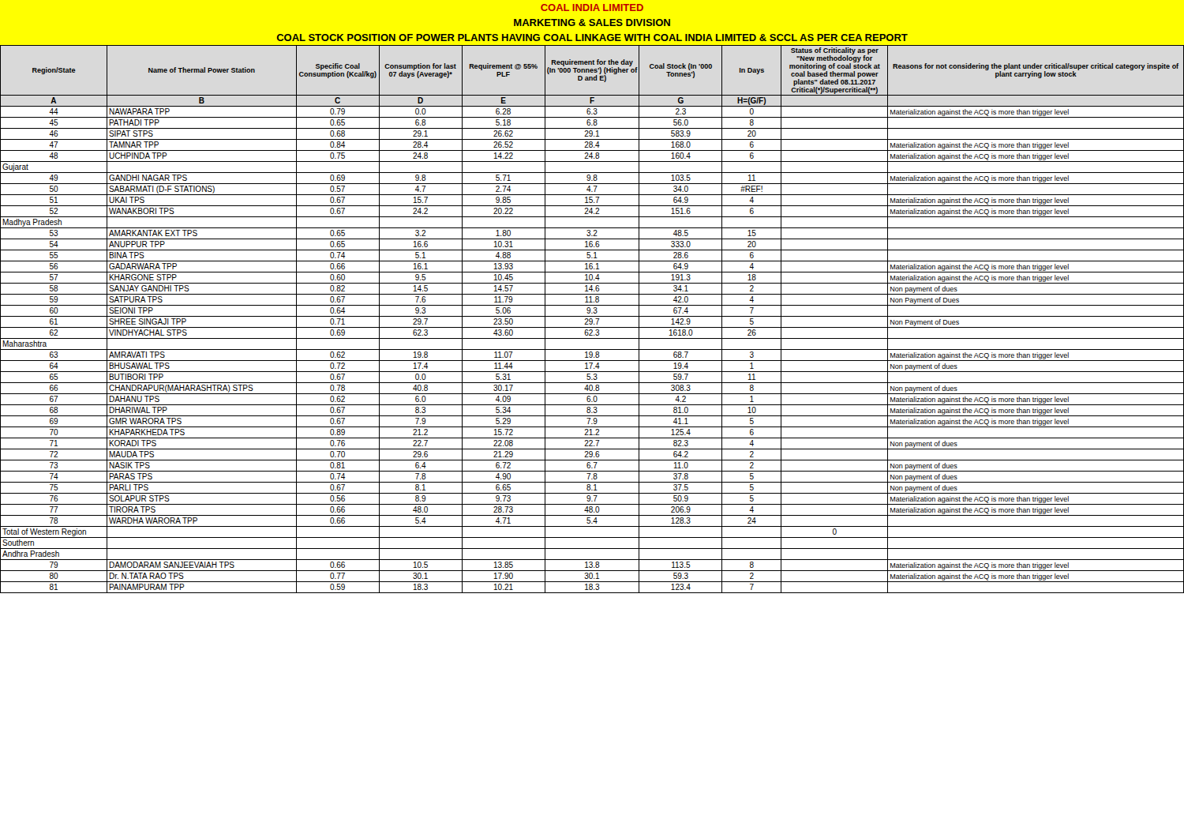COAL INDIA LIMITED
MARKETING & SALES DIVISION
COAL STOCK POSITION OF POWER PLANTS HAVING COAL LINKAGE WITH COAL INDIA LIMITED & SCCL AS PER CEA REPORT
| Region/State | Name of Thermal Power Station | Specific Coal Consumption (Kcal/kg) | Consumption for last 07 days (Average)* | Requirement @ 55% PLF | Requirement for the day (In '000 Tonnes') (Higher of D and E) | Coal Stock (In '000 Tonnes') | In Days | Status of Criticality as per "New methodology for monitoring of coal stock at coal based thermal power plants" dated 08.11.2017 Critical(*)/Supercritical(**) | Reasons for not considering the plant under critical/super critical category inspite of plant carrying low stock |
| --- | --- | --- | --- | --- | --- | --- | --- | --- | --- |
| A | B | C | D | E | F | G | H=(G/F) | | |
| 44 | NAWAPARA TPP | 0.79 | 0.0 | 6.28 | 6.3 | 2.3 | 0 | | Materialization against the ACQ is more than trigger level |
| 45 | PATHADI TPP | 0.65 | 6.8 | 5.18 | 6.8 | 56.0 | 8 | | |
| 46 | SIPAT STPS | 0.68 | 29.1 | 26.62 | 29.1 | 583.9 | 20 | | |
| 47 | TAMNAR TPP | 0.84 | 28.4 | 26.52 | 28.4 | 168.0 | 6 | | Materialization against the ACQ is more than trigger level |
| 48 | UCHPINDA TPP | 0.75 | 24.8 | 14.22 | 24.8 | 160.4 | 6 | | Materialization against the ACQ is more than trigger level |
| Gujarat | | | | | | | | | |
| 49 | GANDHI NAGAR TPS | 0.69 | 9.8 | 5.71 | 9.8 | 103.5 | 11 | | Materialization against the ACQ is more than trigger level |
| 50 | SABARMATI (D-F STATIONS) | 0.57 | 4.7 | 2.74 | 4.7 | 34.0 | #REF! | | |
| 51 | UKAI TPS | 0.67 | 15.7 | 9.85 | 15.7 | 64.9 | 4 | | Materialization against the ACQ is more than trigger level |
| 52 | WANAKBORI TPS | 0.67 | 24.2 | 20.22 | 24.2 | 151.6 | 6 | | Materialization against the ACQ is more than trigger level |
| Madhya Pradesh | | | | | | | | | |
| 53 | AMARKANTAK EXT TPS | 0.65 | 3.2 | 1.80 | 3.2 | 48.5 | 15 | | |
| 54 | ANUPPUR TPP | 0.65 | 16.6 | 10.31 | 16.6 | 333.0 | 20 | | |
| 55 | BINA TPS | 0.74 | 5.1 | 4.88 | 5.1 | 28.6 | 6 | | |
| 56 | GADARWARA TPP | 0.66 | 16.1 | 13.93 | 16.1 | 64.9 | 4 | | Materialization against the ACQ is more than trigger level |
| 57 | KHARGONE STPP | 0.60 | 9.5 | 10.45 | 10.4 | 191.3 | 18 | | Materialization against the ACQ is more than trigger level |
| 58 | SANJAY GANDHI TPS | 0.82 | 14.5 | 14.57 | 14.6 | 34.1 | 2 | | Non payment of dues |
| 59 | SATPURA TPS | 0.67 | 7.6 | 11.79 | 11.8 | 42.0 | 4 | | Non Payment of Dues |
| 60 | SEIONI TPP | 0.64 | 9.3 | 5.06 | 9.3 | 67.4 | 7 | | |
| 61 | SHREE SINGAJI TPP | 0.71 | 29.7 | 23.50 | 29.7 | 142.9 | 5 | | Non Payment of Dues |
| 62 | VINDHYACHAL STPS | 0.69 | 62.3 | 43.60 | 62.3 | 1618.0 | 26 | | |
| Maharashtra | | | | | | | | | |
| 63 | AMRAVATI TPS | 0.62 | 19.8 | 11.07 | 19.8 | 68.7 | 3 | | Materialization against the ACQ is more than trigger level |
| 64 | BHUSAWAL TPS | 0.72 | 17.4 | 11.44 | 17.4 | 19.4 | 1 | | Non payment of dues |
| 65 | BUTIBORI TPP | 0.67 | 0.0 | 5.31 | 5.3 | 59.7 | 11 | | |
| 66 | CHANDRAPUR(MAHARASHTRA) STPS | 0.78 | 40.8 | 30.17 | 40.8 | 308.3 | 8 | | Non payment of dues |
| 67 | DAHANU TPS | 0.62 | 6.0 | 4.09 | 6.0 | 4.2 | 1 | | Materialization against the ACQ is more than trigger level |
| 68 | DHARIWAL TPP | 0.67 | 8.3 | 5.34 | 8.3 | 81.0 | 10 | | Materialization against the ACQ is more than trigger level |
| 69 | GMR WARORA TPS | 0.67 | 7.9 | 5.29 | 7.9 | 41.1 | 5 | | Materialization against the ACQ is more than trigger level |
| 70 | KHAPARKHEDA TPS | 0.89 | 21.2 | 15.72 | 21.2 | 125.4 | 6 | | |
| 71 | KORADI TPS | 0.76 | 22.7 | 22.08 | 22.7 | 82.3 | 4 | | Non payment of dues |
| 72 | MAUDA TPS | 0.70 | 29.6 | 21.29 | 29.6 | 64.2 | 2 | | |
| 73 | NASIK TPS | 0.81 | 6.4 | 6.72 | 6.7 | 11.0 | 2 | | Non payment of dues |
| 74 | PARAS TPS | 0.74 | 7.8 | 4.90 | 7.8 | 37.8 | 5 | | Non payment of dues |
| 75 | PARLI TPS | 0.67 | 8.1 | 6.65 | 8.1 | 37.5 | 5 | | Non payment of dues |
| 76 | SOLAPUR STPS | 0.56 | 8.9 | 9.73 | 9.7 | 50.9 | 5 | | Materialization against the ACQ is more than trigger level |
| 77 | TIRORA TPS | 0.66 | 48.0 | 28.73 | 48.0 | 206.9 | 4 | | Materialization against the ACQ is more than trigger level |
| 78 | WARDHA WARORA TPP | 0.66 | 5.4 | 4.71 | 5.4 | 128.3 | 24 | | |
| Total of Western Region | | | | | | | | 0 | |
| Southern | | | | | | | | | |
| Andhra Pradesh | | | | | | | | | |
| 79 | DAMODARAM SANJEEVAIAH TPS | 0.66 | 10.5 | 13.85 | 13.8 | 113.5 | 8 | | Materialization against the ACQ is more than trigger level |
| 80 | Dr. N.TATA RAO TPS | 0.77 | 30.1 | 17.90 | 30.1 | 59.3 | 2 | | Materialization against the ACQ is more than trigger level |
| 81 | PAINAMPURAM TPP | 0.59 | 18.3 | 10.21 | 18.3 | 123.4 | 7 | | |